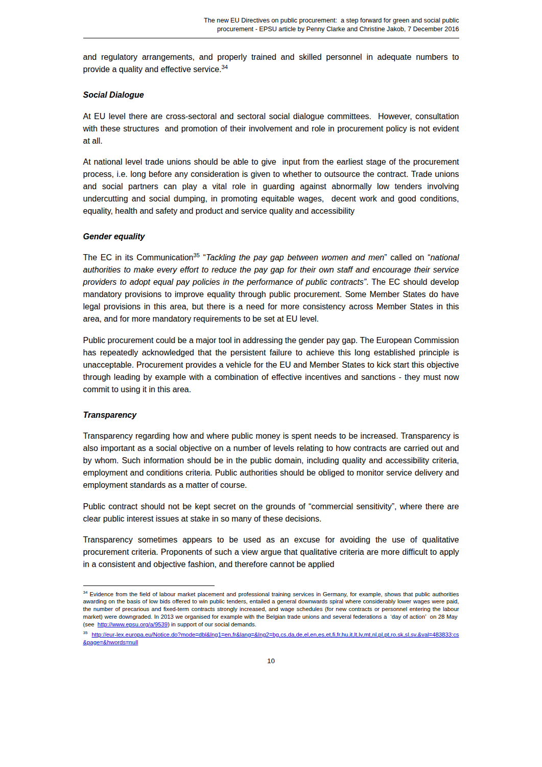The new EU Directives on public procurement: a step forward for green and social public
procurement - EPSU article by Penny Clarke and Christine Jakob, 7 December 2016
and regulatory arrangements, and properly trained and skilled personnel in adequate numbers to provide a quality and effective service.34
Social Dialogue
At EU level there are cross-sectoral and sectoral social dialogue committees. However, consultation with these structures and promotion of their involvement and role in procurement policy is not evident at all.
At national level trade unions should be able to give input from the earliest stage of the procurement process, i.e. long before any consideration is given to whether to outsource the contract. Trade unions and social partners can play a vital role in guarding against abnormally low tenders involving undercutting and social dumping, in promoting equitable wages, decent work and good conditions, equality, health and safety and product and service quality and accessibility
Gender equality
The EC in its Communication35 “Tackling the pay gap between women and men” called on “national authorities to make every effort to reduce the pay gap for their own staff and encourage their service providers to adopt equal pay policies in the performance of public contracts”. The EC should develop mandatory provisions to improve equality through public procurement. Some Member States do have legal provisions in this area, but there is a need for more consistency across Member States in this area, and for more mandatory requirements to be set at EU level.
Public procurement could be a major tool in addressing the gender pay gap. The European Commission has repeatedly acknowledged that the persistent failure to achieve this long established principle is unacceptable. Procurement provides a vehicle for the EU and Member States to kick start this objective through leading by example with a combination of effective incentives and sanctions - they must now commit to using it in this area.
Transparency
Transparency regarding how and where public money is spent needs to be increased. Transparency is also important as a social objective on a number of levels relating to how contracts are carried out and by whom. Such information should be in the public domain, including quality and accessibility criteria, employment and conditions criteria. Public authorities should be obliged to monitor service delivery and employment standards as a matter of course.
Public contract should not be kept secret on the grounds of “commercial sensitivity”, where there are clear public interest issues at stake in so many of these decisions.
Transparency sometimes appears to be used as an excuse for avoiding the use of qualitative procurement criteria. Proponents of such a view argue that qualitative criteria are more difficult to apply in a consistent and objective fashion, and therefore cannot be applied
34 Evidence from the field of labour market placement and professional training services in Germany, for example, shows that public authorities awarding on the basis of low bids offered to win public tenders, entailed a general downwards spiral where considerably lower wages were paid, the number of precarious and fixed-term contracts strongly increased, and wage schedules (for new contracts or personnel entering the labour market) were downgraded. In 2013 we organised for example with the Belgian trade unions and several federations a ‘day of action’ on 28 May (see http://www.epsu.org/a/9539) in support of our social demands.
35 http://eur-lex.europa.eu/Notice.do?mode=dbl&lng1=en,fr&lang=&lng2=bg,cs,da,de,el,en,es,et,fi,fr,hu,it,lt,lv,mt,nl,pl,pt,ro,sk,sl,sv,&val=483833:cs&page=&hwords=null
10